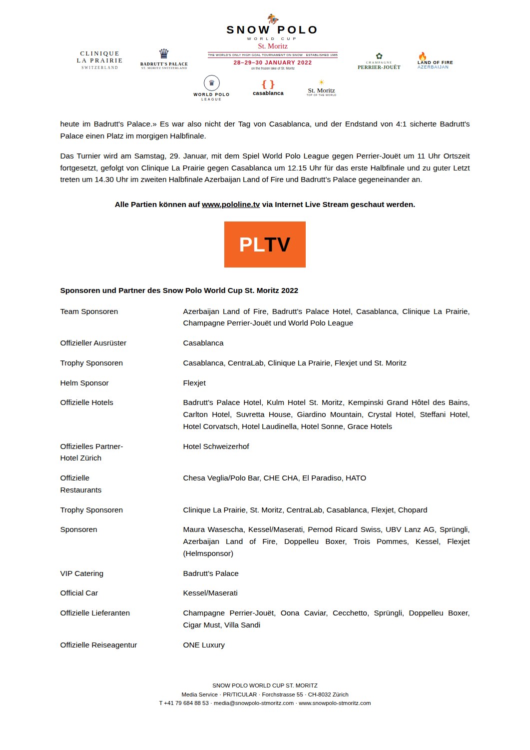CLINIQUE
LA PRAIRIE
SWITZERLAND
♛
BADRUTT'S PALACE
ST. MORITZ SWITZERLAND
🏇
SNOW POLO
WORLD CUP
St. Moritz
THE WORLD'S ONLY HIGH GOAL TOURNAMENT ON SNOW · ESTABLISHED 1985
28–29–30 JANUARY 2022
on the frozen lake of St. Moritz
✿
CHAMPAGNE
PERRIER-JOUËT
🔥
LAND OF FIRE
AZERBAIJAN
♛
WORLD POLO
LEAGUE
❴❵
casablanca
☀
St. Moritz
TOP OF THE WORLD
heute im Badrutt's Palace.» Es war also nicht der Tag von Casablanca, und der Endstand von 4:1 sicherte Badrutt's Palace einen Platz im morgigen Halbfinale.
Das Turnier wird am Samstag, 29. Januar, mit dem Spiel World Polo League gegen Perrier-Jouët um 11 Uhr Ortszeit fortgesetzt, gefolgt von Clinique La Prairie gegen Casablanca um 12.15 Uhr für das erste Halbfinale und zu guter Letzt treten um 14.30 Uhr im zweiten Halbfinale Azerbaijan Land of Fire und Badrutt’s Palace gegeneinander an.
Alle Partien können auf www.pololine.tv via Internet Live Stream geschaut werden.
PLTV
Sponsoren und Partner des Snow Polo World Cup St. Moritz 2022
| Team Sponsoren | Azerbaijan Land of Fire, Badrutt’s Palace Hotel, Casablanca, Clinique La Prairie, Champagne Perrier-Jouët und World Polo League |
| Offizieller Ausrüster | Casablanca |
| Trophy Sponsoren | Casablanca, CentraLab, Clinique La Prairie, Flexjet und St. Moritz |
| Helm Sponsor | Flexjet |
| Offizielle Hotels | Badrutt’s Palace Hotel, Kulm Hotel St. Moritz, Kempinski Grand Hôtel des Bains, Carlton Hotel, Suvretta House, Giardino Mountain, Crystal Hotel, Steffani Hotel, Hotel Corvatsch, Hotel Laudinella, Hotel Sonne, Grace Hotels |
| Offizielles Partner- Hotel Zürich | Hotel Schweizerhof |
| Offizielle Restaurants | Chesa Veglia/Polo Bar, CHE CHA, El Paradiso, HATO |
| Trophy Sponsoren | Clinique La Prairie, St. Moritz, CentraLab, Casablanca, Flexjet, Chopard |
| Sponsoren | Maura Wasescha, Kessel/Maserati, Pernod Ricard Swiss, UBV Lanz AG, Sprüngli, Azerbaijan Land of Fire, Doppelleu Boxer, Trois Pommes, Kessel, Flexjet (Helmsponsor) |
| VIP Catering | Badrutt’s Palace |
| Official Car | Kessel/Maserati |
| Offizielle Lieferanten | Champagne Perrier-Jouët, Oona Caviar, Cecchetto, Sprüngli, Doppelleu Boxer, Cigar Must, Villa Sandi |
| Offizielle Reiseagentur | ONE Luxury |
SNOW POLO WORLD CUP ST. MORITZ
Media Service · PR/TICULAR · Forchstrasse 55 · CH-8032 Zürich
T +41 79 684 88 53 · media@snowpolo-stmoritz.com · www.snowpolo-stmoritz.com